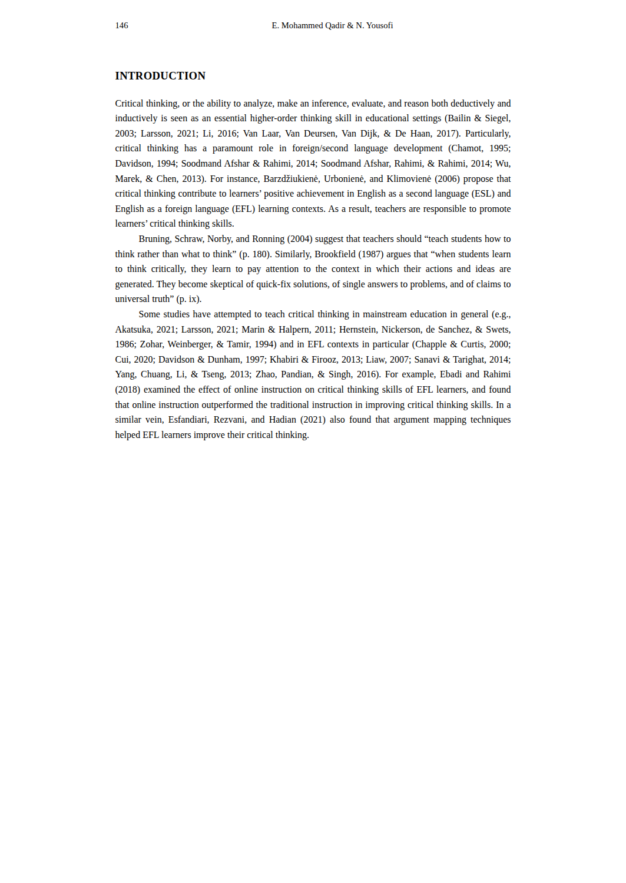146 E. Mohammed Qadir & N. Yousofi
INTRODUCTION
Critical thinking, or the ability to analyze, make an inference, evaluate, and reason both deductively and inductively is seen as an essential higher-order thinking skill in educational settings (Bailin & Siegel, 2003; Larsson, 2021; Li, 2016; Van Laar, Van Deursen, Van Dijk, & De Haan, 2017). Particularly, critical thinking has a paramount role in foreign/second language development (Chamot, 1995; Davidson, 1994; Soodmand Afshar & Rahimi, 2014; Soodmand Afshar, Rahimi, & Rahimi, 2014; Wu, Marek, & Chen, 2013). For instance, Barzdžiukienė, Urbonienė, and Klimovienė (2006) propose that critical thinking contribute to learners’ positive achievement in English as a second language (ESL) and English as a foreign language (EFL) learning contexts. As a result, teachers are responsible to promote learners’ critical thinking skills.
Bruning, Schraw, Norby, and Ronning (2004) suggest that teachers should “teach students how to think rather than what to think” (p. 180). Similarly, Brookfield (1987) argues that “when students learn to think critically, they learn to pay attention to the context in which their actions and ideas are generated. They become skeptical of quick-fix solutions, of single answers to problems, and of claims to universal truth” (p. ix).
Some studies have attempted to teach critical thinking in mainstream education in general (e.g., Akatsuka, 2021; Larsson, 2021; Marin & Halpern, 2011; Hernstein, Nickerson, de Sanchez, & Swets, 1986; Zohar, Weinberger, & Tamir, 1994) and in EFL contexts in particular (Chapple & Curtis, 2000; Cui, 2020; Davidson & Dunham, 1997; Khabiri & Firooz, 2013; Liaw, 2007; Sanavi & Tarighat, 2014; Yang, Chuang, Li, & Tseng, 2013; Zhao, Pandian, & Singh, 2016). For example, Ebadi and Rahimi (2018) examined the effect of online instruction on critical thinking skills of EFL learners, and found that online instruction outperformed the traditional instruction in improving critical thinking skills. In a similar vein, Esfandiari, Rezvani, and Hadian (2021) also found that argument mapping techniques helped EFL learners improve their critical thinking.